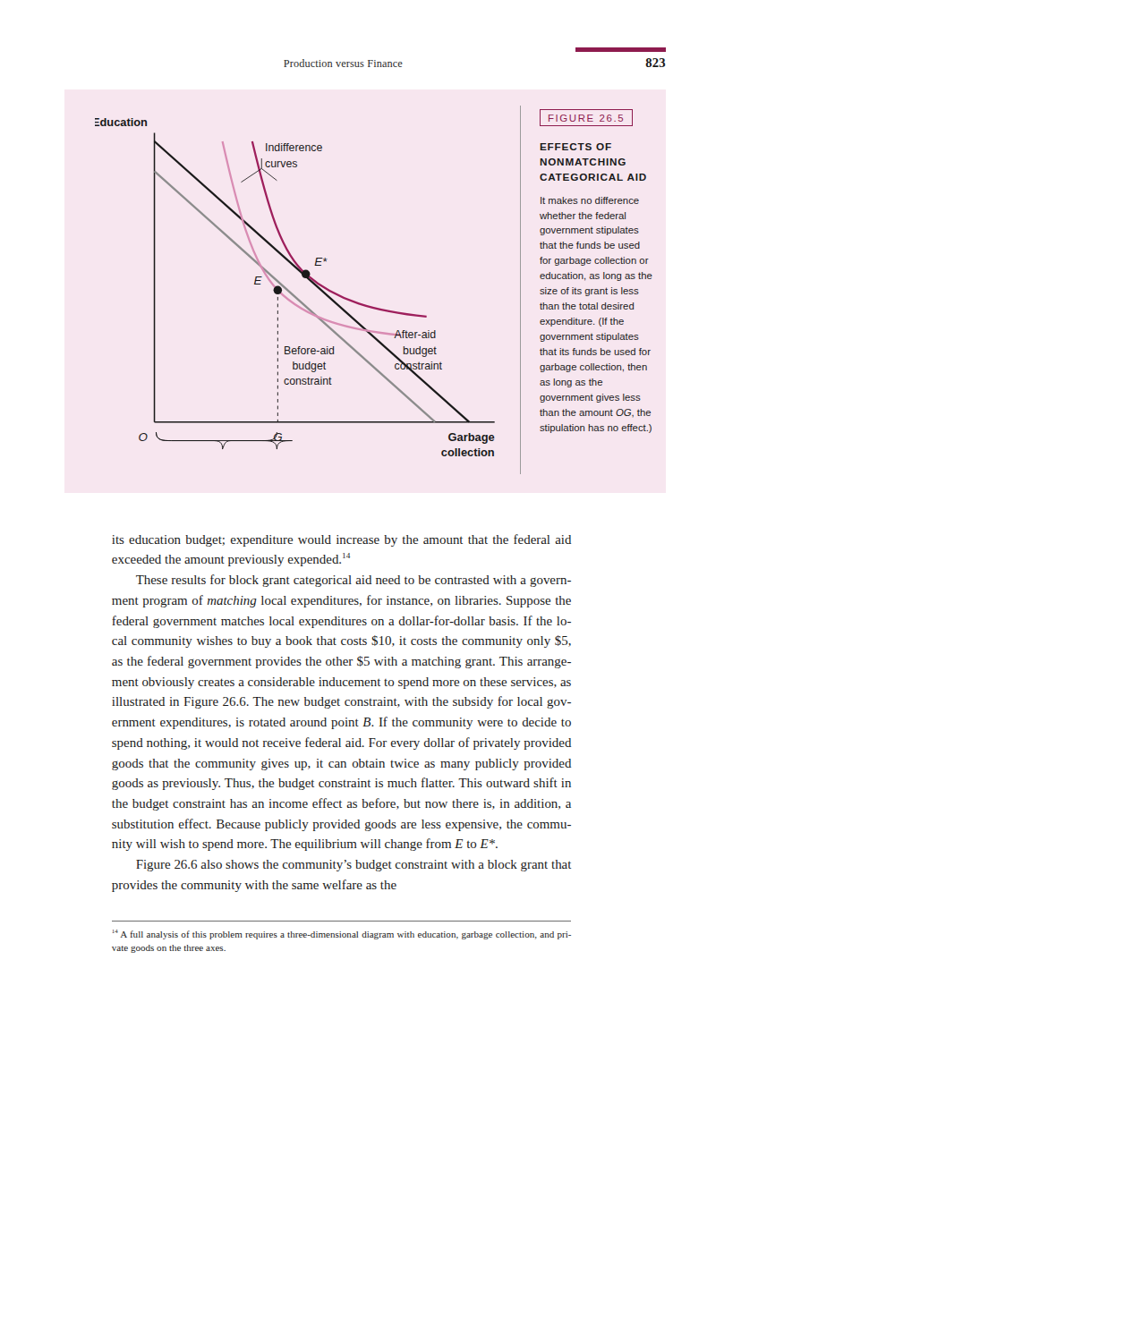Production versus Finance
823
Education Indifference curves E* E Before-aid budget constraint After-aid budget constraint O G Garbage collection
FIGURE 26.5
Effects of
Nonmatching
Categorical Aid
It makes no difference whether the federal government stipulates that the funds be used for garbage collection or education, as long as the size of its grant is less than the total desired expenditure. (If the government stipulates that its funds be used for garbage collection, then as long as the government gives less than the amount OG, the stipulation has no effect.)
its education budget; expenditure would increase by the amount that the federal aid exceeded the amount previously expended.14
These results for block grant categorical aid need to be contrasted with a government program of matching local expenditures, for instance, on libraries. Suppose the federal government matches local expenditures on a dollar-for-dollar basis. If the local community wishes to buy a book that costs $10, it costs the community only $5, as the federal government provides the other $5 with a matching grant. This arrangement obviously creates a considerable inducement to spend more on these services, as illustrated in Figure 26.6. The new budget constraint, with the subsidy for local government expenditures, is rotated around point B. If the community were to decide to spend nothing, it would not receive federal aid. For every dollar of privately provided goods that the community gives up, it can obtain twice as many publicly provided goods as previously. Thus, the budget constraint is much flatter. This outward shift in the budget constraint has an income effect as before, but now there is, in addition, a substitution effect. Because publicly provided goods are less expensive, the community will wish to spend more. The equilibrium will change from E to E*.
Figure 26.6 also shows the community’s budget constraint with a block grant that provides the community with the same welfare as the
14 A full analysis of this problem requires a three-dimensional diagram with education, garbage collection, and private goods on the three axes.